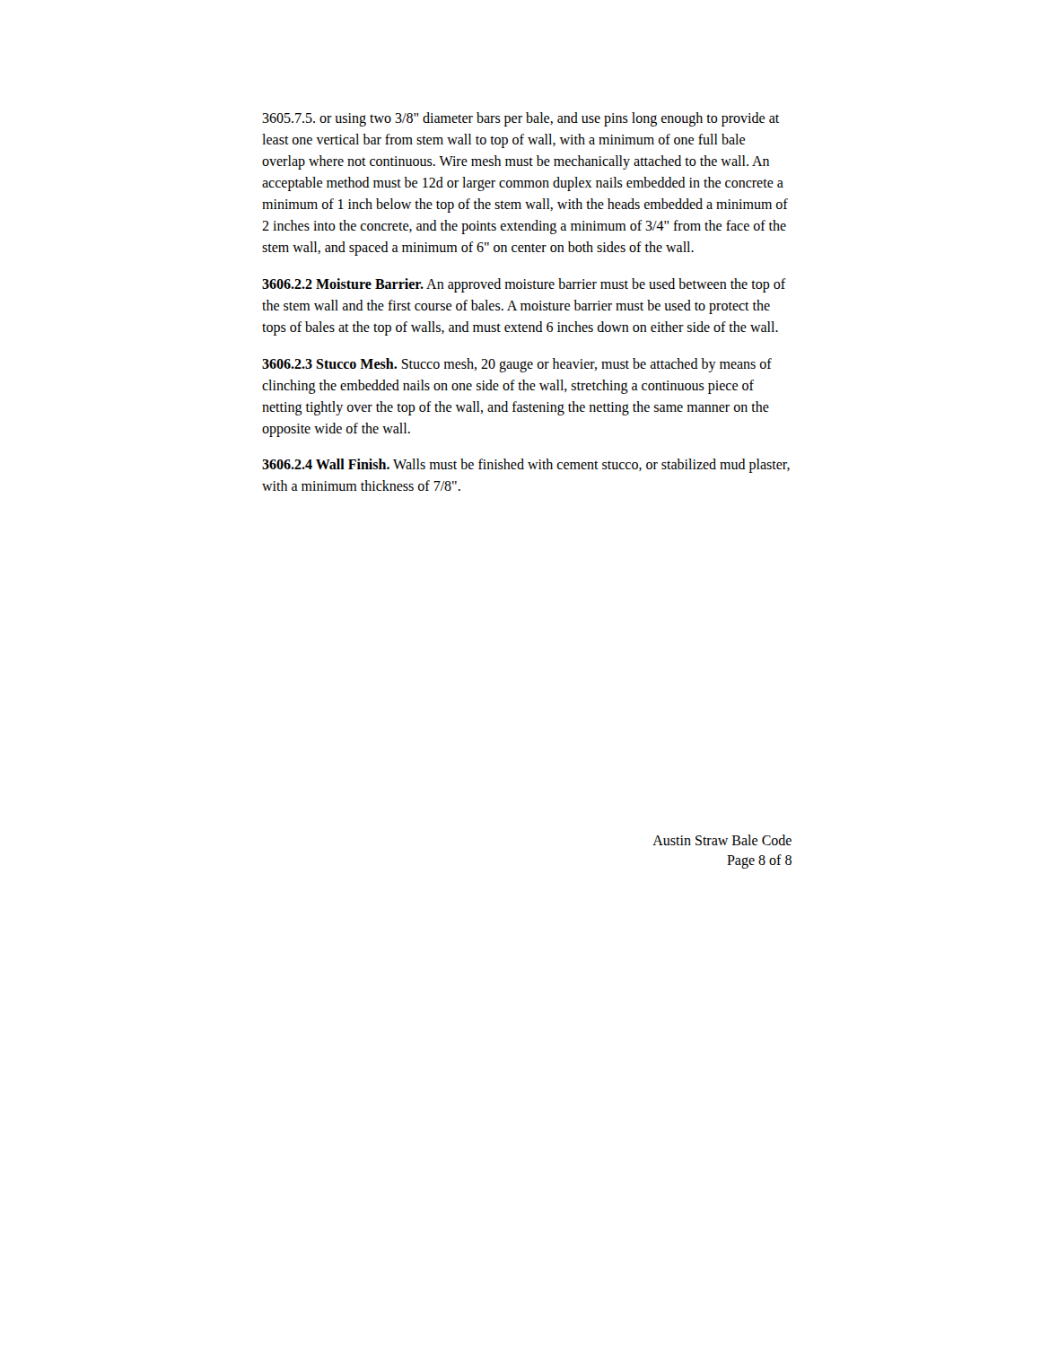3605.7.5. or using two 3/8" diameter bars per bale, and use pins long enough to provide at least one vertical bar from stem wall to top of wall, with a minimum of one full bale overlap where not continuous. Wire mesh must be mechanically attached to the wall. An acceptable method must be 12d or larger common duplex nails embedded in the concrete a minimum of 1 inch below the top of the stem wall, with the heads embedded a minimum of 2 inches into the concrete, and the points extending a minimum of 3/4" from the face of the stem wall, and spaced a minimum of 6" on center on both sides of the wall.
3606.2.2 Moisture Barrier. An approved moisture barrier must be used between the top of the stem wall and the first course of bales. A moisture barrier must be used to protect the tops of bales at the top of walls, and must extend 6 inches down on either side of the wall.
3606.2.3 Stucco Mesh. Stucco mesh, 20 gauge or heavier, must be attached by means of clinching the embedded nails on one side of the wall, stretching a continuous piece of netting tightly over the top of the wall, and fastening the netting the same manner on the opposite wide of the wall.
3606.2.4 Wall Finish. Walls must be finished with cement stucco, or stabilized mud plaster, with a minimum thickness of 7/8".
Austin Straw Bale Code Page 8 of 8